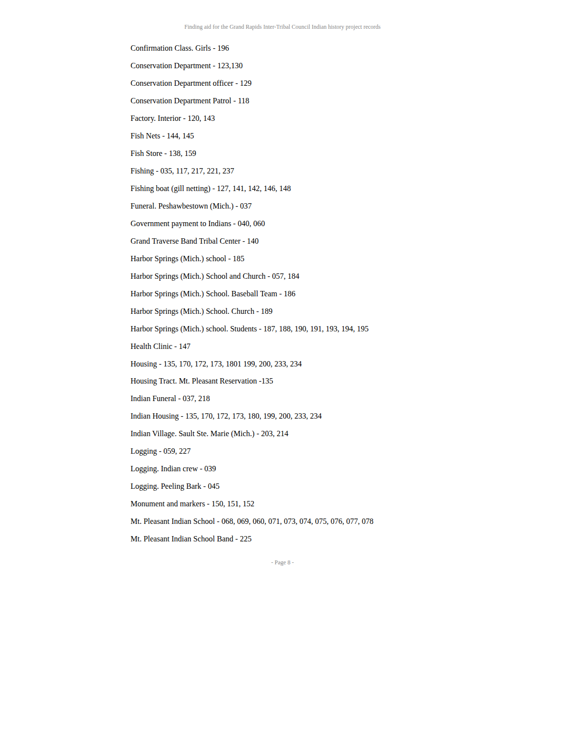Finding aid for the Grand Rapids Inter-Tribal Council Indian history project records
Confirmation Class. Girls - 196
Conservation Department - 123,130
Conservation Department officer - 129
Conservation Department Patrol - 118
Factory. Interior - 120, 143
Fish Nets - 144, 145
Fish Store - 138, 159
Fishing - 035, 117, 217, 221, 237
Fishing boat (gill netting) - 127, 141, 142, 146, 148
Funeral. Peshawbestown (Mich.) - 037
Government payment to Indians - 040, 060
Grand Traverse Band Tribal Center - 140
Harbor Springs (Mich.) school - 185
Harbor Springs (Mich.) School and Church - 057, 184
Harbor Springs (Mich.) School. Baseball Team - 186
Harbor Springs (Mich.) School. Church - 189
Harbor Springs (Mich.) school. Students - 187, 188, 190, 191, 193, 194, 195
Health Clinic - 147
Housing - 135, 170, 172, 173, 1801 199, 200, 233, 234
Housing Tract. Mt. Pleasant Reservation -135
Indian Funeral - 037, 218
Indian Housing - 135, 170, 172, 173, 180, 199, 200, 233, 234
Indian Village. Sault Ste. Marie (Mich.) - 203, 214
Logging - 059, 227
Logging. Indian crew - 039
Logging. Peeling Bark - 045
Monument and markers - 150, 151, 152
Mt. Pleasant Indian School - 068, 069, 060, 071, 073, 074, 075, 076, 077, 078
Mt. Pleasant Indian School Band - 225
- Page 8 -